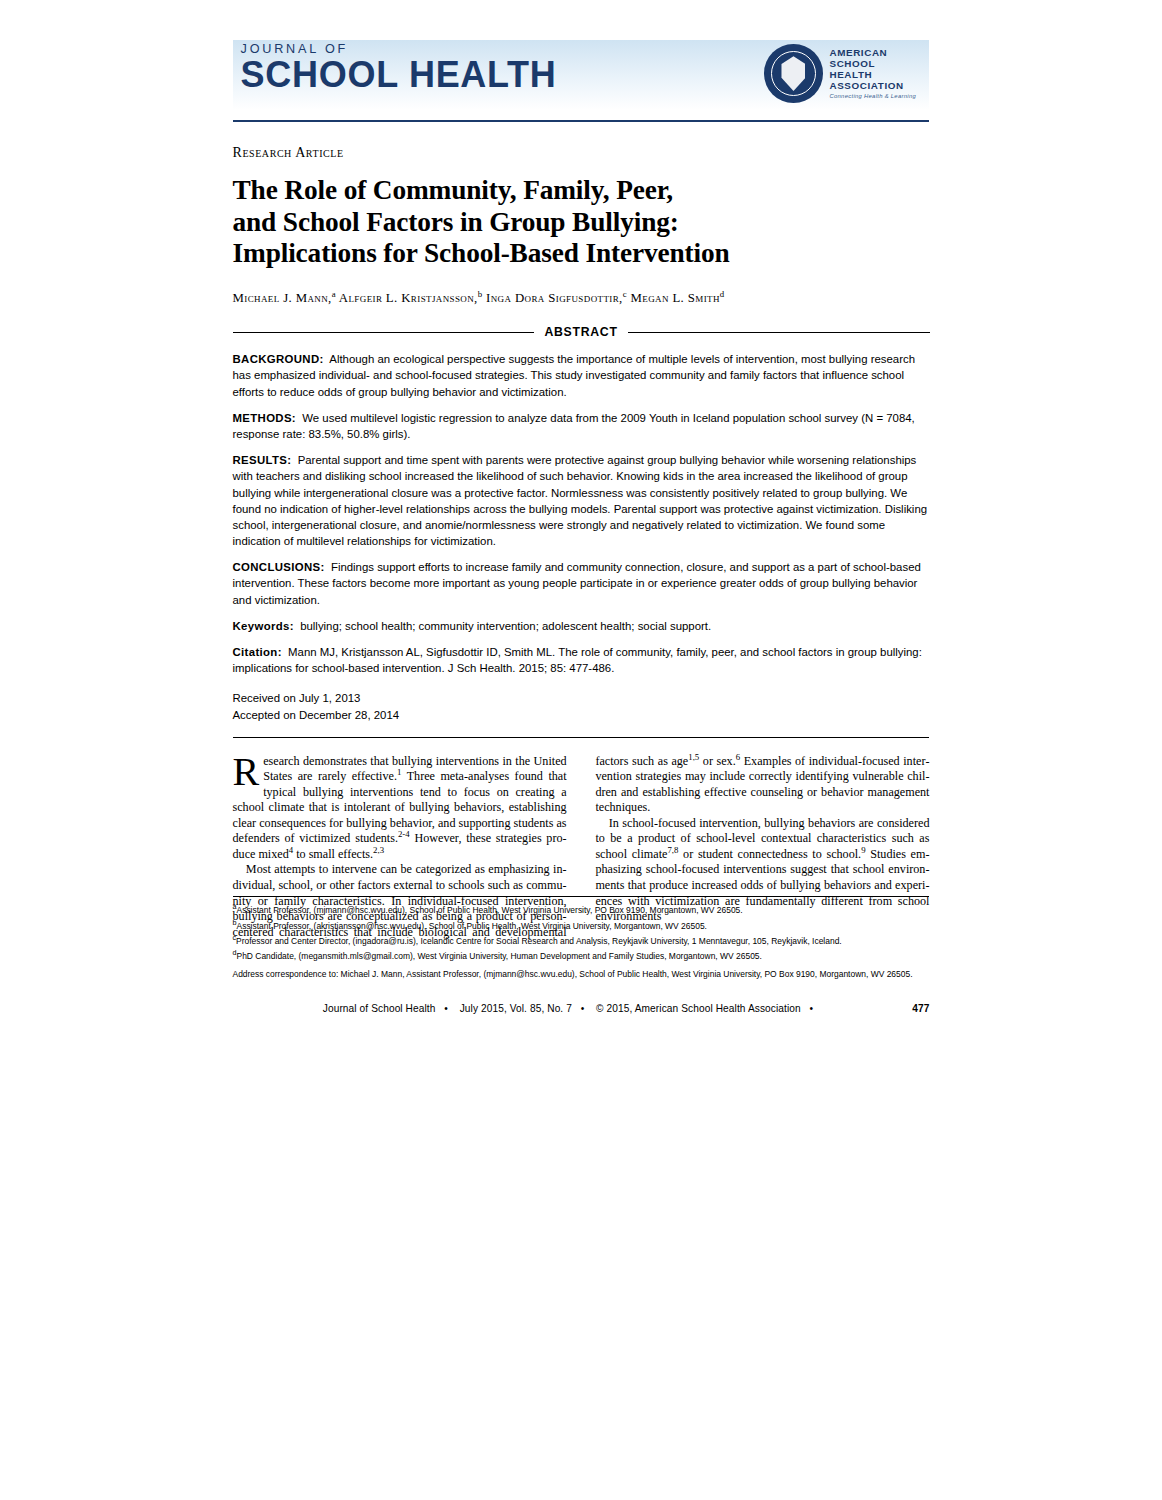JOURNAL OF SCHOOL HEALTH
AMERICAN SCHOOL HEALTH ASSOCIATION Connecting Health & Learning
Research Article
The Role of Community, Family, Peer,
and School Factors in Group Bullying:
Implications for School-Based Intervention
Michael J. Mann,a Alfgeir L. Kristjansson,b Inga Dora Sigfusdottir,c Megan L. Smithd
ABSTRACT
BACKGROUND: Although an ecological perspective suggests the importance of multiple levels of intervention, most bullying research has emphasized individual- and school-focused strategies. This study investigated community and family factors that influence school efforts to reduce odds of group bullying behavior and victimization.
METHODS: We used multilevel logistic regression to analyze data from the 2009 Youth in Iceland population school survey (N = 7084, response rate: 83.5%, 50.8% girls).
RESULTS: Parental support and time spent with parents were protective against group bullying behavior while worsening relationships with teachers and disliking school increased the likelihood of such behavior. Knowing kids in the area increased the likelihood of group bullying while intergenerational closure was a protective factor. Normlessness was consistently positively related to group bullying. We found no indication of higher-level relationships across the bullying models. Parental support was protective against victimization. Disliking school, intergenerational closure, and anomie/normlessness were strongly and negatively related to victimization. We found some indication of multilevel relationships for victimization.
CONCLUSIONS: Findings support efforts to increase family and community connection, closure, and support as a part of school-based intervention. These factors become more important as young people participate in or experience greater odds of group bullying behavior and victimization.
Keywords: bullying; school health; community intervention; adolescent health; social support.
Citation: Mann MJ, Kristjansson AL, Sigfusdottir ID, Smith ML. The role of community, family, peer, and school factors in group bullying: implications for school-based intervention. J Sch Health. 2015; 85: 477-486.
Received on July 1, 2013
Accepted on December 28, 2014
Research demonstrates that bullying interventions in the United States are rarely effective.1 Three meta-analyses found that typical bullying interventions tend to focus on creating a school climate that is intolerant of bullying behaviors, establishing clear consequences for bullying behavior, and supporting students as defenders of victimized students.2-4 However, these strategies produce mixed4 to small effects.2,3
Most attempts to intervene can be categorized as emphasizing individual, school, or other factors external to schools such as community or family characteristics. In individual-focused intervention, bullying behaviors are conceptualized as being a product of person-centered characteristics that include biological and developmental factors such as age1,5 or sex.6 Examples of individual-focused intervention strategies may include correctly identifying vulnerable children and establishing effective counseling or behavior management techniques.
In school-focused intervention, bullying behaviors are considered to be a product of school-level contextual characteristics such as school climate7,8 or student connectedness to school.9 Studies emphasizing school-focused interventions suggest that school environments that produce increased odds of bullying behaviors and experiences with victimization are fundamentally different from school environments
aAssistant Professor, (mjmann@hsc.wvu.edu), School of Public Health, West Virginia University, PO Box 9190, Morgantown, WV 26505.
bAssistant Professor, (akristjansson@hsc.wvu.edu), School of Public Health, West Virginia University, Morgantown, WV 26505.
cProfessor and Center Director, (ingadora@ru.is), Icelandic Centre for Social Research and Analysis, Reykjavik University, 1 Menntavegur, 105, Reykjavik, Iceland.
dPhD Candidate, (megansmith.mls@gmail.com), West Virginia University, Human Development and Family Studies, Morgantown, WV 26505.
Address correspondence to: Michael J. Mann, Assistant Professor, (mjmann@hsc.wvu.edu), School of Public Health, West Virginia University, PO Box 9190, Morgantown, WV 26505.
477 Journal of School Health • July 2015, Vol. 85, No. 7 • © 2015, American School Health Association •